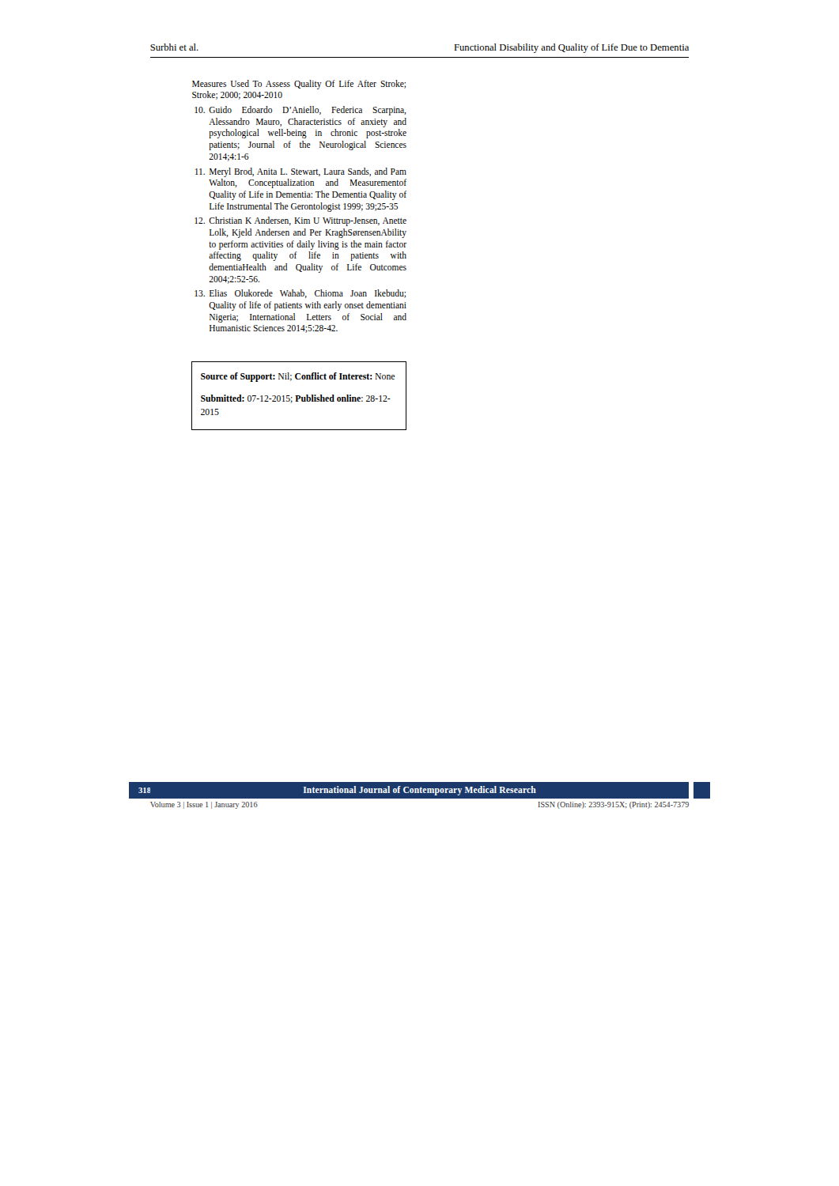Surbhi et al.
Functional Disability and Quality of Life Due to Dementia
Measures Used To Assess Quality Of Life After Stroke; Stroke; 2000; 2004-2010
10. Guido Edoardo DʼAniello, Federica Scarpina, Alessandro Mauro, Characteristics of anxiety and psychological well-being in chronic post-stroke patients; Journal of the Neurological Sciences 2014;4:1-6
11. Meryl Brod, Anita L. Stewart, Laura Sands, and Pam Walton, Conceptualization and Measurementof Quality of Life in Dementia: The Dementia Quality of Life Instrumental The Gerontologist 1999; 39;25-35
12. Christian K Andersen, Kim U Wittrup-Jensen, Anette Lolk, Kjeld Andersen and Per KraghSørensenAbility to perform activities of daily living is the main factor affecting quality of life in patients with dementiaHealth and Quality of Life Outcomes 2004;2:52-56.
13. Elias Olukorede Wahab, Chioma Joan Ikebudu; Quality of life of patients with early onset dementiani Nigeria; International Letters of Social and Humanistic Sciences 2014;5:28-42.
Source of Support: Nil; Conflict of Interest: None
Submitted: 07-12-2015; Published online: 28-12-2015
318
International Journal of Contemporary Medical Research
Volume 3 | Issue 1 | January 2016
ISSN (Online): 2393-915X; (Print): 2454-7379